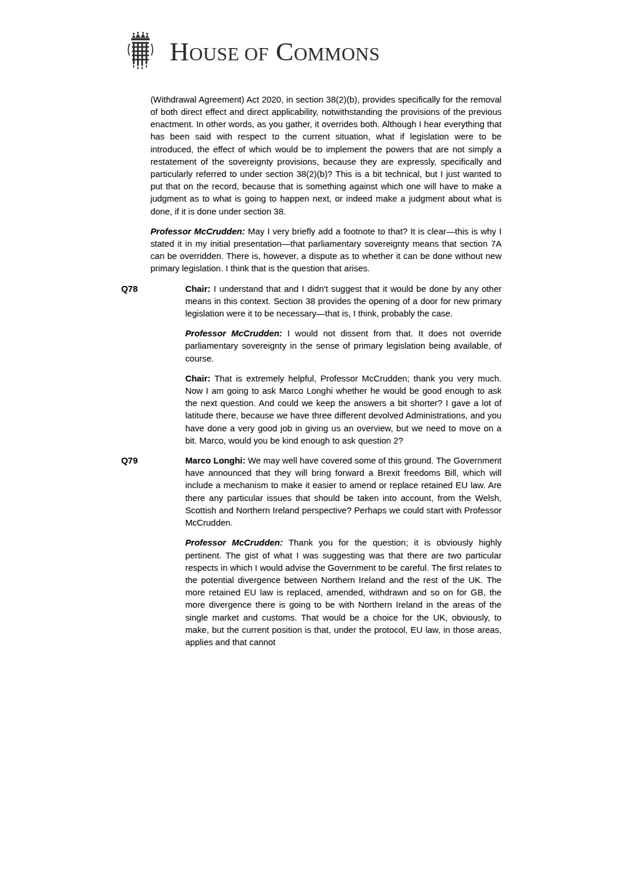HOUSE OF COMMONS
(Withdrawal Agreement) Act 2020, in section 38(2)(b), provides specifically for the removal of both direct effect and direct applicability, notwithstanding the provisions of the previous enactment. In other words, as you gather, it overrides both. Although I hear everything that has been said with respect to the current situation, what if legislation were to be introduced, the effect of which would be to implement the powers that are not simply a restatement of the sovereignty provisions, because they are expressly, specifically and particularly referred to under section 38(2)(b)? This is a bit technical, but I just wanted to put that on the record, because that is something against which one will have to make a judgment as to what is going to happen next, or indeed make a judgment about what is done, if it is done under section 38.
Professor McCrudden: May I very briefly add a footnote to that? It is clear—this is why I stated it in my initial presentation—that parliamentary sovereignty means that section 7A can be overridden. There is, however, a dispute as to whether it can be done without new primary legislation. I think that is the question that arises.
Q78
Chair: I understand that and I didn't suggest that it would be done by any other means in this context. Section 38 provides the opening of a door for new primary legislation were it to be necessary—that is, I think, probably the case.
Professor McCrudden: I would not dissent from that. It does not override parliamentary sovereignty in the sense of primary legislation being available, of course.
Chair: That is extremely helpful, Professor McCrudden; thank you very much. Now I am going to ask Marco Longhi whether he would be good enough to ask the next question. And could we keep the answers a bit shorter? I gave a lot of latitude there, because we have three different devolved Administrations, and you have done a very good job in giving us an overview, but we need to move on a bit. Marco, would you be kind enough to ask question 2?
Q79
Marco Longhi: We may well have covered some of this ground. The Government have announced that they will bring forward a Brexit freedoms Bill, which will include a mechanism to make it easier to amend or replace retained EU law. Are there any particular issues that should be taken into account, from the Welsh, Scottish and Northern Ireland perspective? Perhaps we could start with Professor McCrudden.
Professor McCrudden: Thank you for the question; it is obviously highly pertinent. The gist of what I was suggesting was that there are two particular respects in which I would advise the Government to be careful. The first relates to the potential divergence between Northern Ireland and the rest of the UK. The more retained EU law is replaced, amended, withdrawn and so on for GB, the more divergence there is going to be with Northern Ireland in the areas of the single market and customs. That would be a choice for the UK, obviously, to make, but the current position is that, under the protocol, EU law, in those areas, applies and that cannot